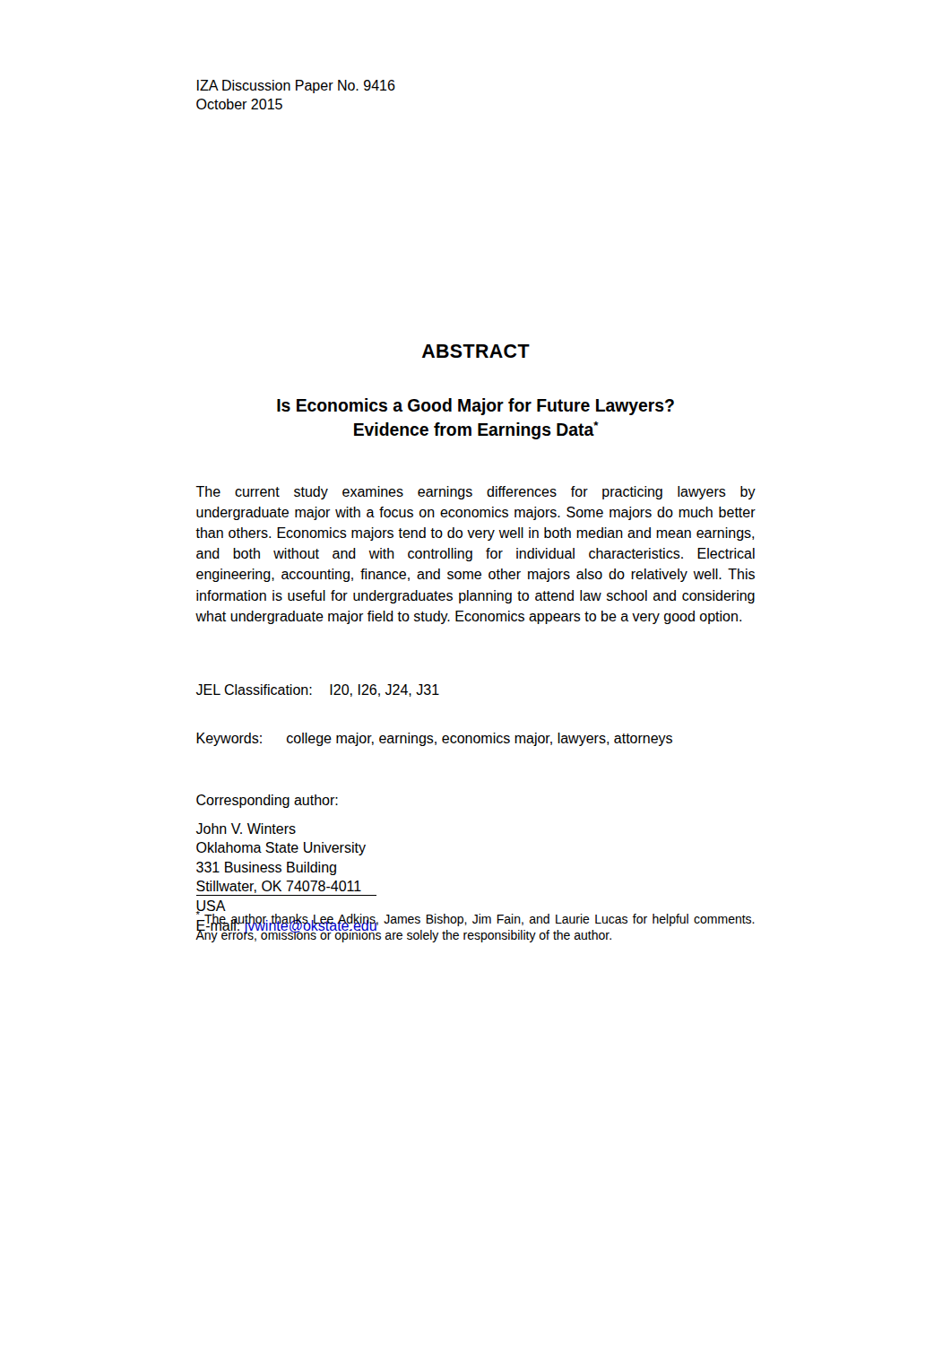IZA Discussion Paper No. 9416
October 2015
ABSTRACT
Is Economics a Good Major for Future Lawyers?
Evidence from Earnings Data*
The current study examines earnings differences for practicing lawyers by undergraduate major with a focus on economics majors. Some majors do much better than others. Economics majors tend to do very well in both median and mean earnings, and both without and with controlling for individual characteristics. Electrical engineering, accounting, finance, and some other majors also do relatively well. This information is useful for undergraduates planning to attend law school and considering what undergraduate major field to study. Economics appears to be a very good option.
JEL Classification: I20, I26, J24, J31
Keywords: college major, earnings, economics major, lawyers, attorneys
Corresponding author:
John V. Winters
Oklahoma State University
331 Business Building
Stillwater, OK 74078-4011
USA
E-mail: jvwinte@okstate.edu
* The author thanks Lee Adkins, James Bishop, Jim Fain, and Laurie Lucas for helpful comments. Any errors, omissions or opinions are solely the responsibility of the author.